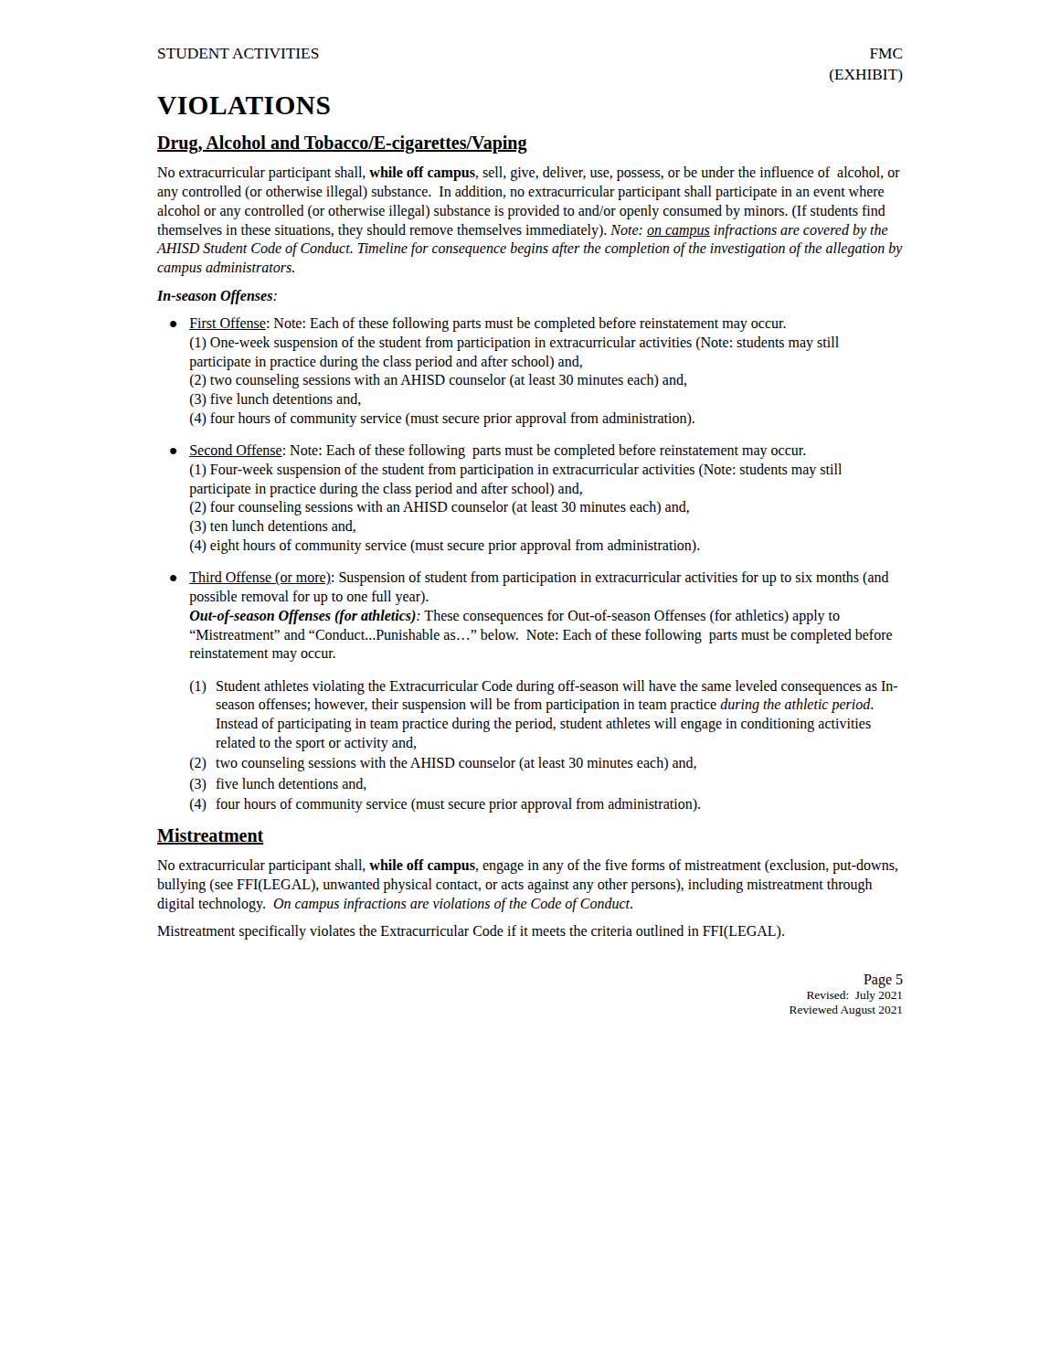STUDENT ACTIVITIES
FMC
(EXHIBIT)
VIOLATIONS
Drug, Alcohol and Tobacco/E-cigarettes/Vaping
No extracurricular participant shall, while off campus, sell, give, deliver, use, possess, or be under the influence of alcohol, or any controlled (or otherwise illegal) substance. In addition, no extracurricular participant shall participate in an event where alcohol or any controlled (or otherwise illegal) substance is provided to and/or openly consumed by minors. (If students find themselves in these situations, they should remove themselves immediately). Note: on campus infractions are covered by the AHISD Student Code of Conduct. Timeline for consequence begins after the completion of the investigation of the allegation by campus administrators.
In-season Offenses:
First Offense: Note: Each of these following parts must be completed before reinstatement may occur.
(1) One-week suspension of the student from participation in extracurricular activities (Note: students may still participate in practice during the class period and after school) and,
(2) two counseling sessions with an AHISD counselor (at least 30 minutes each) and,
(3) five lunch detentions and,
(4) four hours of community service (must secure prior approval from administration).
Second Offense: Note: Each of these following parts must be completed before reinstatement may occur.
(1) Four-week suspension of the student from participation in extracurricular activities (Note: students may still participate in practice during the class period and after school) and,
(2) four counseling sessions with an AHISD counselor (at least 30 minutes each) and,
(3) ten lunch detentions and,
(4) eight hours of community service (must secure prior approval from administration).
Third Offense (or more): Suspension of student from participation in extracurricular activities for up to six months (and possible removal for up to one full year).
Out-of-season Offenses (for athletics): These consequences for Out-of-season Offenses (for athletics) apply to “Mistreatment” and “Conduct...Punishable as…” below. Note: Each of these following parts must be completed before reinstatement may occur.
(1)
Student athletes violating the Extracurricular Code during off-season will have the same leveled consequences as In-season offenses; however, their suspension will be from participation in team practice during the athletic period. Instead of participating in team practice during the period, student athletes will engage in conditioning activities related to the sport or activity and,
(2)
two counseling sessions with the AHISD counselor (at least 30 minutes each) and,
(3)
five lunch detentions and,
(4)
four hours of community service (must secure prior approval from administration).
Mistreatment
No extracurricular participant shall, while off campus, engage in any of the five forms of mistreatment (exclusion, put-downs, bullying (see FFI(LEGAL), unwanted physical contact, or acts against any other persons), including mistreatment through digital technology. On campus infractions are violations of the Code of Conduct.
Mistreatment specifically violates the Extracurricular Code if it meets the criteria outlined in FFI(LEGAL).
Page 5
Revised: July 2021
Reviewed August 2021